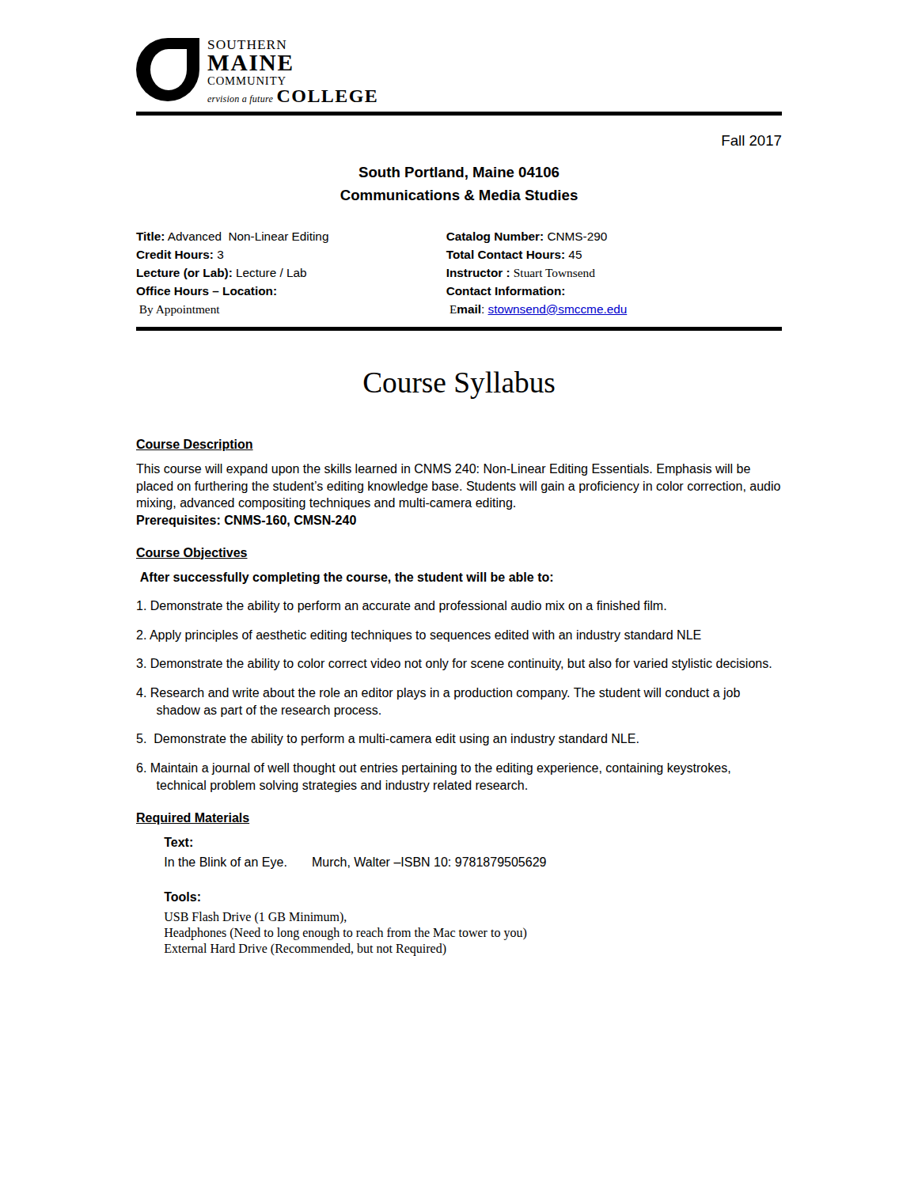SOUTHERN MAINE COMMUNITY ervision a future COLLEGE
Fall 2017
South Portland, Maine 04106
Communications & Media Studies
| Title: Advanced Non-Linear Editing | Catalog Number: CNMS-290 |
| Credit Hours: 3 | Total Contact Hours: 45 |
| Lecture (or Lab): Lecture / Lab | Instructor : Stuart Townsend |
| Office Hours – Location: | Contact Information: |
| By Appointment | E mail : stownsend@smccme.edu |
Course Syllabus
Course Description
This course will expand upon the skills learned in CNMS 240: Non-Linear Editing Essentials. Emphasis will be placed on furthering the student’s editing knowledge base. Students will gain a proficiency in color correction, audio mixing, advanced compositing techniques and multi-camera editing.
Prerequisites: CNMS-160, CMSN-240
Course Objectives
After successfully completing the course, the student will be able to:
1. Demonstrate the ability to perform an accurate and professional audio mix on a finished film.
2. Apply principles of aesthetic editing techniques to sequences edited with an industry standard NLE
3. Demonstrate the ability to color correct video not only for scene continuity, but also for varied stylistic decisions.
4. Research and write about the role an editor plays in a production company. The student will conduct a job shadow as part of the research process.
5. Demonstrate the ability to perform a multi-camera edit using an industry standard NLE.
6. Maintain a journal of well thought out entries pertaining to the editing experience, containing keystrokes, technical problem solving strategies and industry related research.
Required Materials
Text:
In the Blink of an Eye. Murch, Walter –ISBN 10: 9781879505629
Tools:
USB Flash Drive (1 GB Minimum),
Headphones (Need to long enough to reach from the Mac tower to you)
External Hard Drive (Recommended, but not Required)